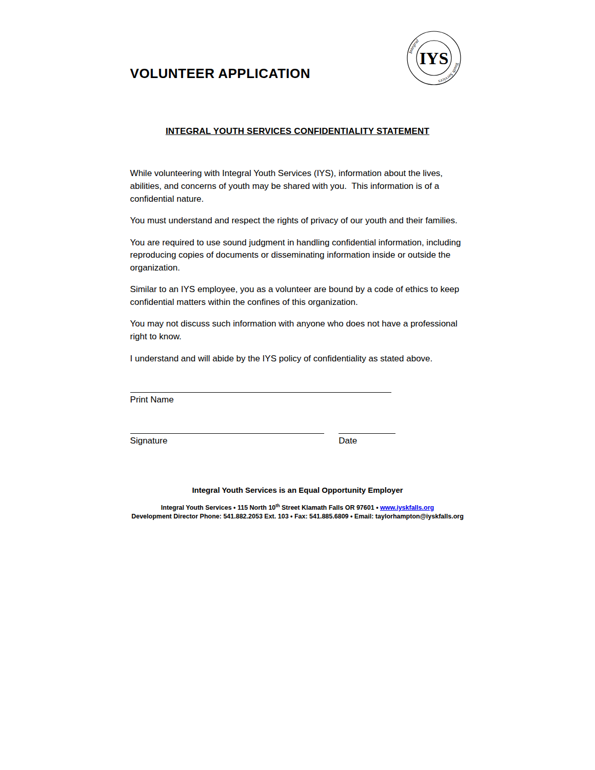Integral Youth Services IYS
VOLUNTEER APPLICATION
INTEGRAL YOUTH SERVICES CONFIDENTIALITY STATEMENT
While volunteering with Integral Youth Services (IYS), information about the lives, abilities, and concerns of youth may be shared with you. This information is of a confidential nature.
You must understand and respect the rights of privacy of our youth and their families.
You are required to use sound judgment in handling confidential information, including reproducing copies of documents or disseminating information inside or outside the organization.
Similar to an IYS employee, you as a volunteer are bound by a code of ethics to keep confidential matters within the confines of this organization.
You may not discuss such information with anyone who does not have a professional right to know.
I understand and will abide by the IYS policy of confidentiality as stated above.
Print Name
Signature
Date
Integral Youth Services is an Equal Opportunity Employer
Integral Youth Services • 115 North 10th Street Klamath Falls OR 97601 • www.iyskfalls.org
Development Director Phone: 541.882.2053 Ext. 103 • Fax: 541.885.6809 • Email: taylorhampton@iyskfalls.org